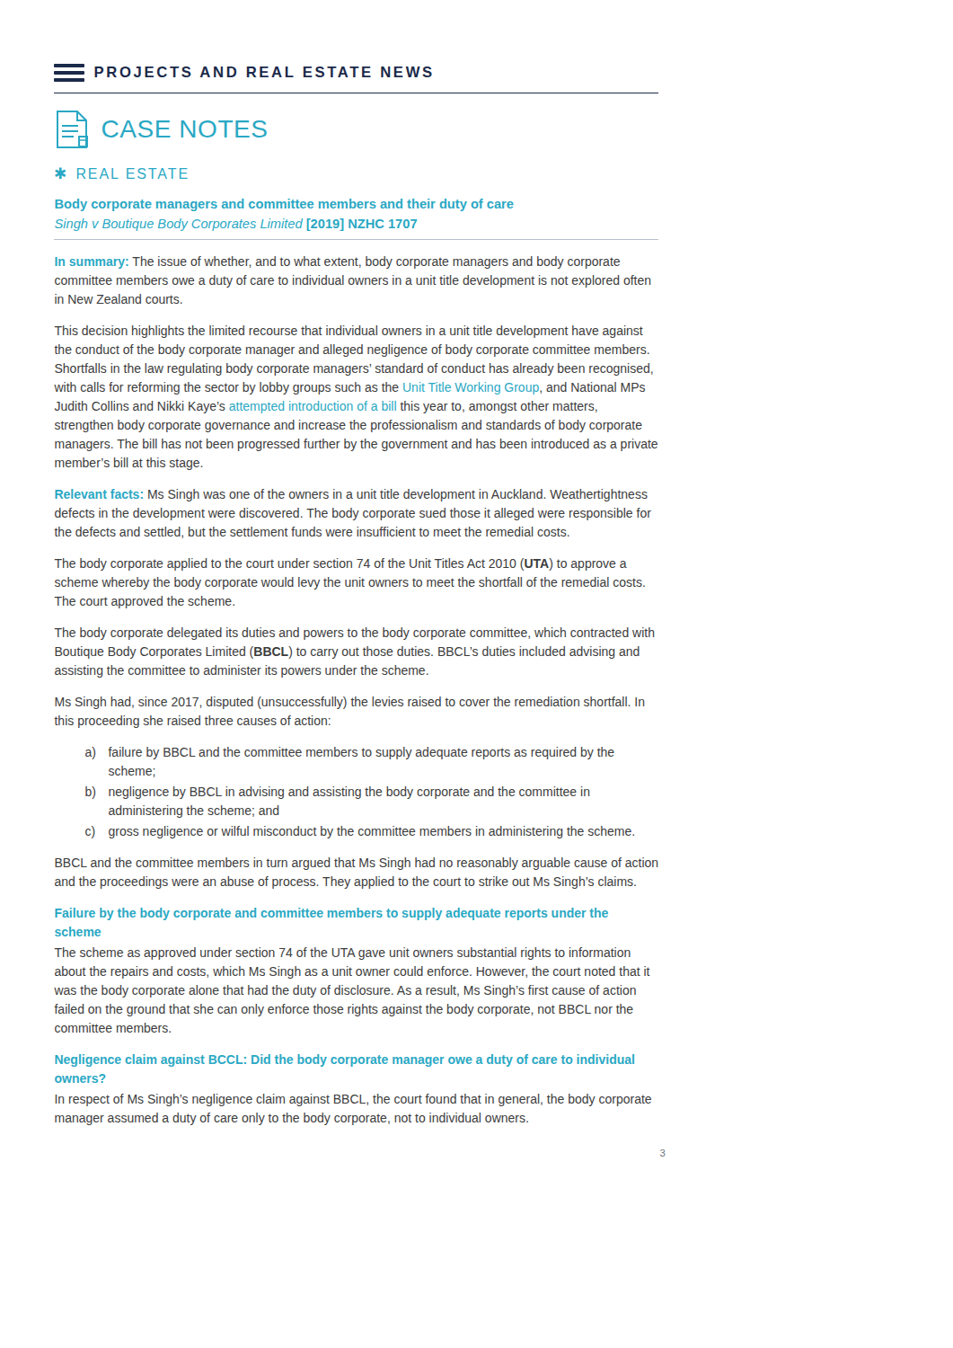Projects and Real Estate News
CASE NOTES
✱ REAL ESTATE
Body corporate managers and committee members and their duty of care
Singh v Boutique Body Corporates Limited [2019] NZHC 1707
In summary: The issue of whether, and to what extent, body corporate managers and body corporate committee members owe a duty of care to individual owners in a unit title development is not explored often in New Zealand courts.
This decision highlights the limited recourse that individual owners in a unit title development have against the conduct of the body corporate manager and alleged negligence of body corporate committee members. Shortfalls in the law regulating body corporate managers’ standard of conduct has already been recognised, with calls for reforming the sector by lobby groups such as the Unit Title Working Group, and National MPs Judith Collins and Nikki Kaye’s attempted introduction of a bill this year to, amongst other matters, strengthen body corporate governance and increase the professionalism and standards of body corporate managers. The bill has not been progressed further by the government and has been introduced as a private member’s bill at this stage.
Relevant facts: Ms Singh was one of the owners in a unit title development in Auckland. Weathertightness defects in the development were discovered. The body corporate sued those it alleged were responsible for the defects and settled, but the settlement funds were insufficient to meet the remedial costs.
The body corporate applied to the court under section 74 of the Unit Titles Act 2010 (UTA) to approve a scheme whereby the body corporate would levy the unit owners to meet the shortfall of the remedial costs. The court approved the scheme.
The body corporate delegated its duties and powers to the body corporate committee, which contracted with Boutique Body Corporates Limited (BBCL) to carry out those duties. BBCL’s duties included advising and assisting the committee to administer its powers under the scheme.
Ms Singh had, since 2017, disputed (unsuccessfully) the levies raised to cover the remediation shortfall. In this proceeding she raised three causes of action:
a) failure by BBCL and the committee members to supply adequate reports as required by the scheme;
b) negligence by BBCL in advising and assisting the body corporate and the committee in administering the scheme; and
c) gross negligence or wilful misconduct by the committee members in administering the scheme.
BBCL and the committee members in turn argued that Ms Singh had no reasonably arguable cause of action and the proceedings were an abuse of process. They applied to the court to strike out Ms Singh’s claims.
Failure by the body corporate and committee members to supply adequate reports under the scheme
The scheme as approved under section 74 of the UTA gave unit owners substantial rights to information about the repairs and costs, which Ms Singh as a unit owner could enforce. However, the court noted that it was the body corporate alone that had the duty of disclosure. As a result, Ms Singh’s first cause of action failed on the ground that she can only enforce those rights against the body corporate, not BBCL nor the committee members.
Negligence claim against BCCL: Did the body corporate manager owe a duty of care to individual owners?
In respect of Ms Singh’s negligence claim against BBCL, the court found that in general, the body corporate manager assumed a duty of care only to the body corporate, not to individual owners.
3